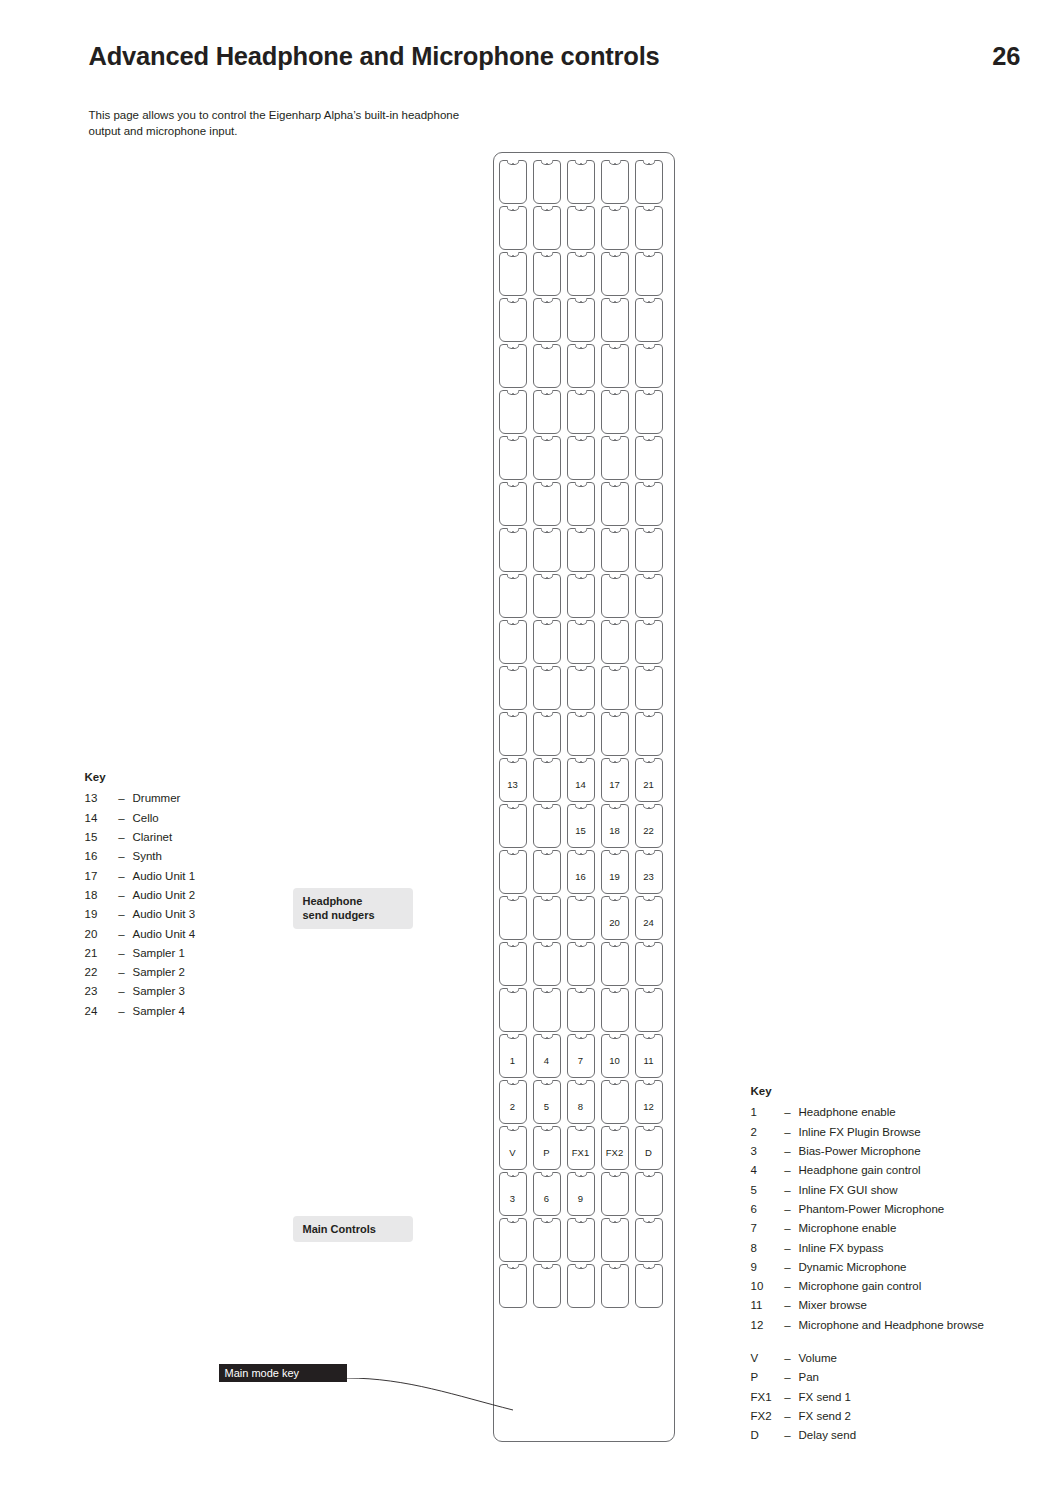Advanced Headphone and Microphone controls
26
This page allows you to control the Eigenharp Alpha’s built-in headphone output and microphone input.
13
14
17
21
15
18
22
16
19
23
20
24
1
4
7
10
11
2
5
8
12
V
P
FX1
FX2
D
3
6
9
Headphone
send nudgers
Main Controls
Main mode key
Key
| 13 | – | Drummer |
| 14 | – | Cello |
| 15 | – | Clarinet |
| 16 | – | Synth |
| 17 | – | Audio Unit 1 |
| 18 | – | Audio Unit 2 |
| 19 | – | Audio Unit 3 |
| 20 | – | Audio Unit 4 |
| 21 | – | Sampler 1 |
| 22 | – | Sampler 2 |
| 23 | – | Sampler 3 |
| 24 | – | Sampler 4 |
Key
| 1 | – | Headphone enable |
| 2 | – | Inline FX Plugin Browse |
| 3 | – | Bias-Power Microphone |
| 4 | – | Headphone gain control |
| 5 | – | Inline FX GUI show |
| 6 | – | Phantom-Power Microphone |
| 7 | – | Microphone enable |
| 8 | – | Inline FX bypass |
| 9 | – | Dynamic Microphone |
| 10 | – | Microphone gain control |
| 11 | – | Mixer browse |
| 12 | – | Microphone and Headphone browse |
| V | – | Volume |
| P | – | Pan |
| FX1 | – | FX send 1 |
| FX2 | – | FX send 2 |
| D | – | Delay send |